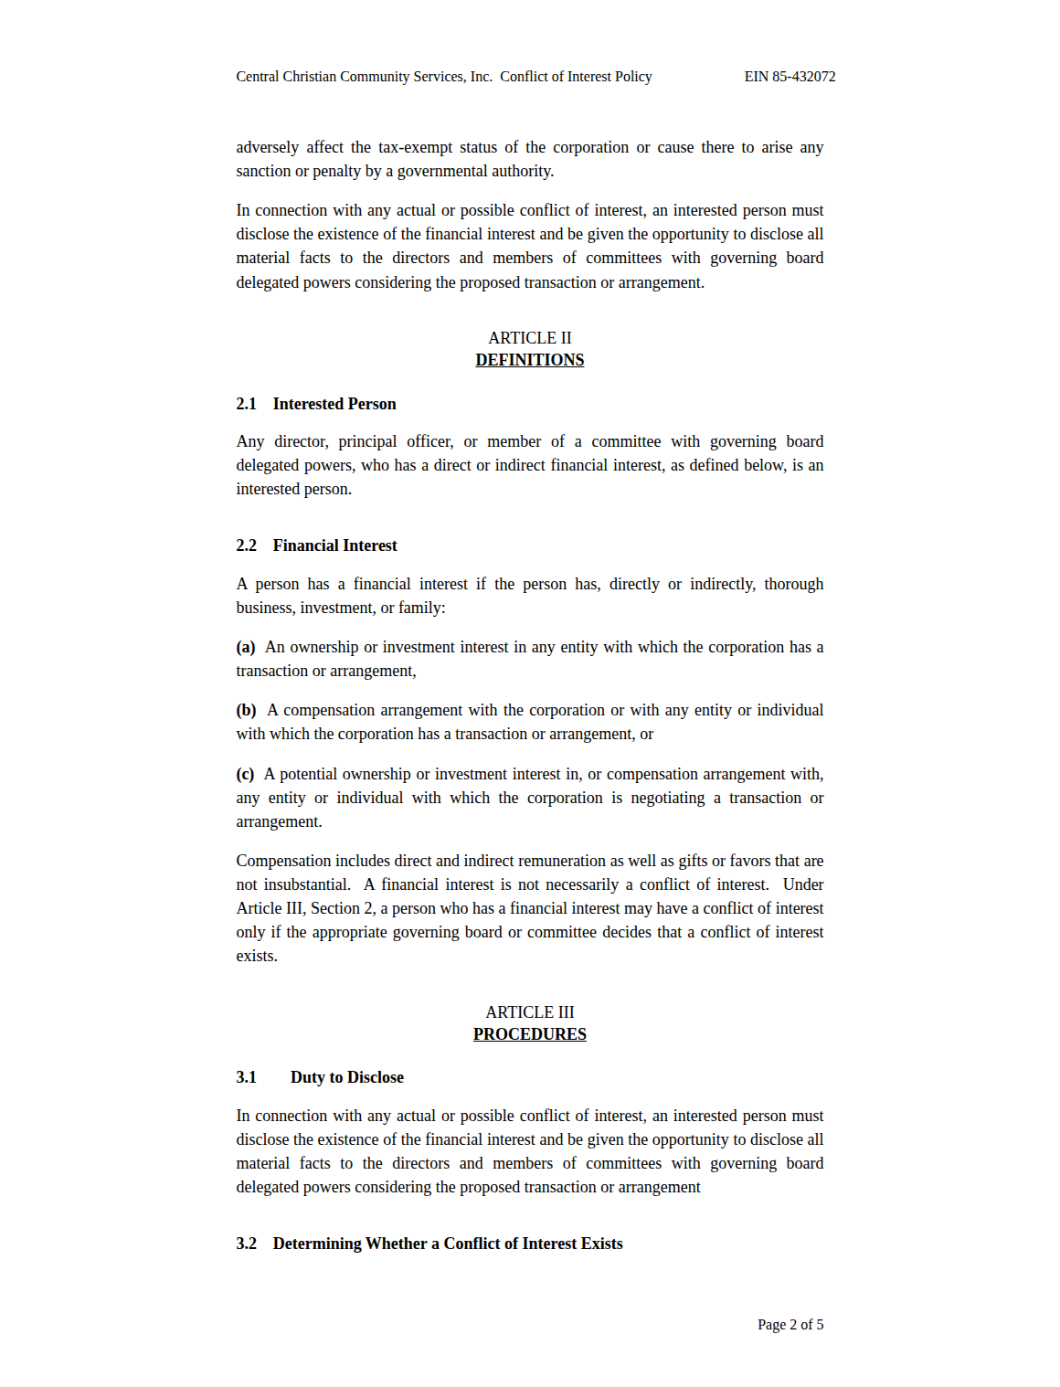Central Christian Community Services, Inc. Conflict of Interest Policy EIN 85-432072
adversely affect the tax-exempt status of the corporation or cause there to arise any sanction or penalty by a governmental authority.
In connection with any actual or possible conflict of interest, an interested person must disclose the existence of the financial interest and be given the opportunity to disclose all material facts to the directors and members of committees with governing board delegated powers considering the proposed transaction or arrangement.
ARTICLE II DEFINITIONS
2.1 Interested Person
Any director, principal officer, or member of a committee with governing board delegated powers, who has a direct or indirect financial interest, as defined below, is an interested person.
2.2 Financial Interest
A person has a financial interest if the person has, directly or indirectly, thorough business, investment, or family:
(a) An ownership or investment interest in any entity with which the corporation has a transaction or arrangement,
(b) A compensation arrangement with the corporation or with any entity or individual with which the corporation has a transaction or arrangement, or
(c) A potential ownership or investment interest in, or compensation arrangement with, any entity or individual with which the corporation is negotiating a transaction or arrangement.
Compensation includes direct and indirect remuneration as well as gifts or favors that are not insubstantial. A financial interest is not necessarily a conflict of interest. Under Article III, Section 2, a person who has a financial interest may have a conflict of interest only if the appropriate governing board or committee decides that a conflict of interest exists.
ARTICLE III PROCEDURES
3.1 Duty to Disclose
In connection with any actual or possible conflict of interest, an interested person must disclose the existence of the financial interest and be given the opportunity to disclose all material facts to the directors and members of committees with governing board delegated powers considering the proposed transaction or arrangement
3.2 Determining Whether a Conflict of Interest Exists
Page 2 of 5